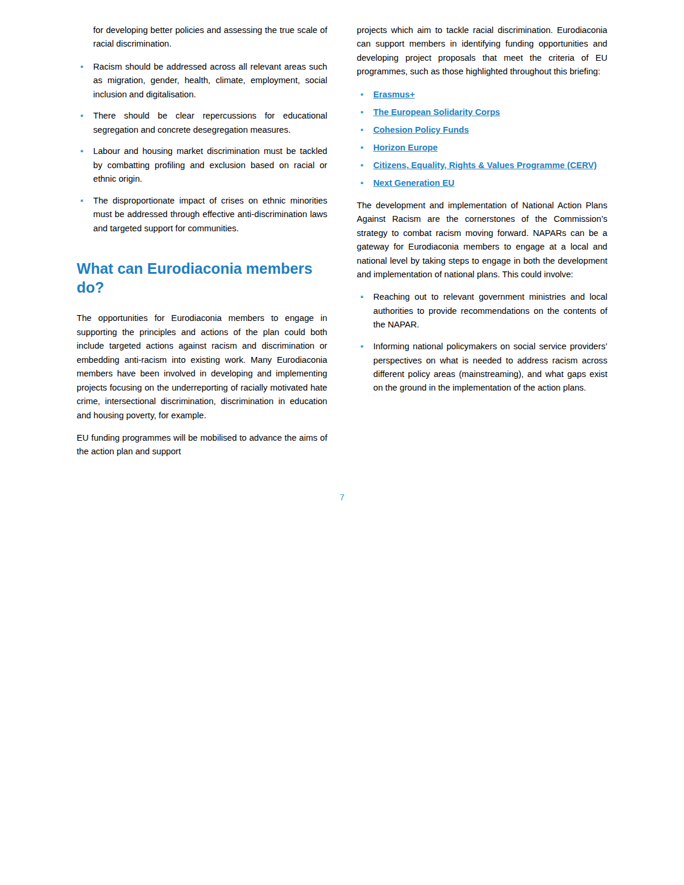for developing better policies and assessing the true scale of racial discrimination.
Racism should be addressed across all relevant areas such as migration, gender, health, climate, employment, social inclusion and digitalisation.
There should be clear repercussions for educational segregation and concrete desegregation measures.
Labour and housing market discrimination must be tackled by combatting profiling and exclusion based on racial or ethnic origin.
The disproportionate impact of crises on ethnic minorities must be addressed through effective anti-discrimination laws and targeted support for communities.
What can Eurodiaconia members do?
The opportunities for Eurodiaconia members to engage in supporting the principles and actions of the plan could both include targeted actions against racism and discrimination or embedding anti-racism into existing work. Many Eurodiaconia members have been involved in developing and implementing projects focusing on the underreporting of racially motivated hate crime, intersectional discrimination, discrimination in education and housing poverty, for example.
EU funding programmes will be mobilised to advance the aims of the action plan and support
projects which aim to tackle racial discrimination. Eurodiaconia can support members in identifying funding opportunities and developing project proposals that meet the criteria of EU programmes, such as those highlighted throughout this briefing:
Erasmus+
The European Solidarity Corps
Cohesion Policy Funds
Horizon Europe
Citizens, Equality, Rights & Values Programme (CERV)
Next Generation EU
The development and implementation of National Action Plans Against Racism are the cornerstones of the Commission’s strategy to combat racism moving forward. NAPARs can be a gateway for Eurodiaconia members to engage at a local and national level by taking steps to engage in both the development and implementation of national plans. This could involve:
Reaching out to relevant government ministries and local authorities to provide recommendations on the contents of the NAPAR.
Informing national policymakers on social service providers’ perspectives on what is needed to address racism across different policy areas (mainstreaming), and what gaps exist on the ground in the implementation of the action plans.
7